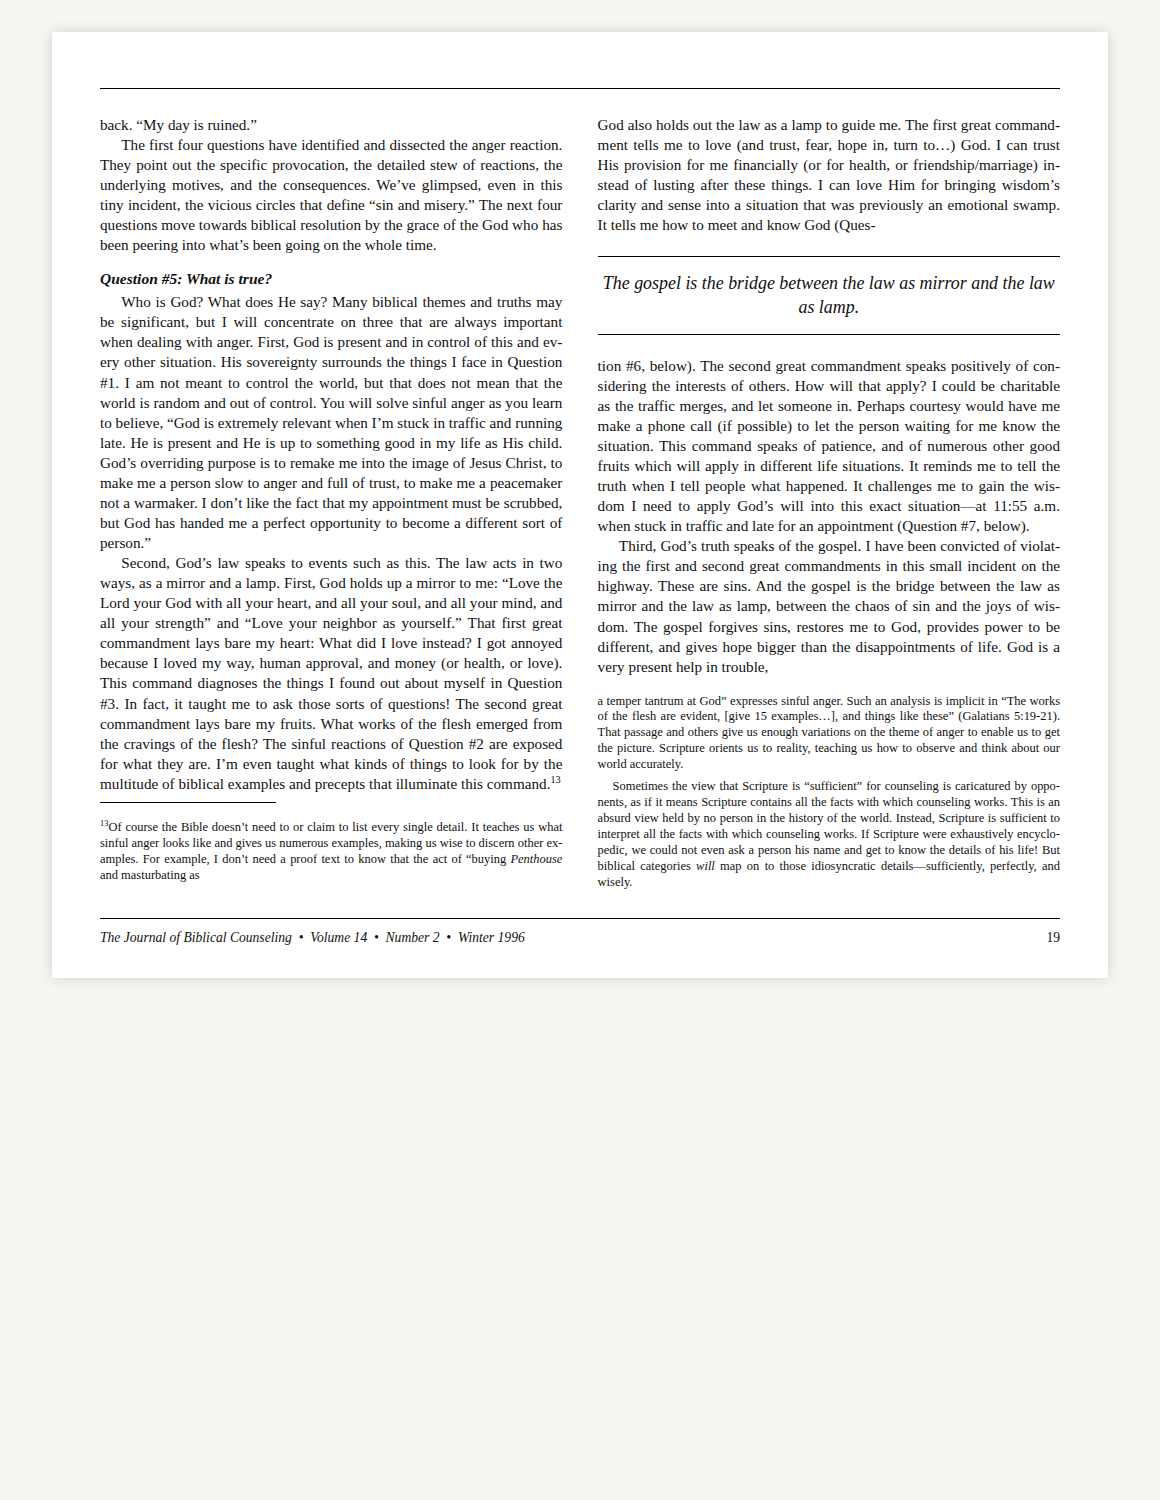back. “My day is ruined.”
The first four questions have identified and dissected the anger reaction. They point out the specific provocation, the detailed stew of reactions, the underlying motives, and the consequences. We’ve glimpsed, even in this tiny incident, the vicious circles that define “sin and misery.” The next four questions move towards biblical resolution by the grace of the God who has been peering into what’s been going on the whole time.
Question #5: What is true?
Who is God? What does He say? Many biblical themes and truths may be significant, but I will concentrate on three that are always important when dealing with anger. First, God is present and in control of this and every other situation. His sovereignty surrounds the things I face in Question #1. I am not meant to control the world, but that does not mean that the world is random and out of control. You will solve sinful anger as you learn to believe, “God is extremely relevant when I’m stuck in traffic and running late. He is present and He is up to something good in my life as His child. God’s overriding purpose is to remake me into the image of Jesus Christ, to make me a person slow to anger and full of trust, to make me a peacemaker not a warmaker. I don’t like the fact that my appointment must be scrubbed, but God has handed me a perfect opportunity to become a different sort of person.”
Second, God’s law speaks to events such as this. The law acts in two ways, as a mirror and a lamp. First, God holds up a mirror to me: “Love the Lord your God with all your heart, and all your soul, and all your mind, and all your strength” and “Love your neighbor as yourself.” That first great commandment lays bare my heart: What did I love instead? I got annoyed because I loved my way, human approval, and money (or health, or love). This command diagnoses the things I found out about myself in Question #3. In fact, it taught me to ask those sorts of questions! The second great commandment lays bare my fruits. What works of the flesh emerged from the cravings of the flesh? The sinful reactions of Question #2 are exposed for what they are. I’m even taught what kinds of things to look for by the multitude of biblical examples and precepts that illuminate this command.13
13Of course the Bible doesn’t need to or claim to list every single detail. It teaches us what sinful anger looks like and gives us numerous examples, making us wise to discern other examples. For example, I don’t need a proof text to know that the act of “buying Penthouse and masturbating as
God also holds out the law as a lamp to guide me. The first great commandment tells me to love (and trust, fear, hope in, turn to…) God. I can trust His provision for me financially (or for health, or friendship/marriage) instead of lusting after these things. I can love Him for bringing wisdom’s clarity and sense into a situation that was previously an emotional swamp. It tells me how to meet and know God (Ques-
The gospel is the bridge between the law as mirror and the law as lamp.
tion #6, below). The second great commandment speaks positively of considering the interests of others. How will that apply? I could be charitable as the traffic merges, and let someone in. Perhaps courtesy would have me make a phone call (if possible) to let the person waiting for me know the situation. This command speaks of patience, and of numerous other good fruits which will apply in different life situations. It reminds me to tell the truth when I tell people what happened. It challenges me to gain the wisdom I need to apply God’s will into this exact situation—at 11:55 a.m. when stuck in traffic and late for an appointment (Question #7, below).
Third, God’s truth speaks of the gospel. I have been convicted of violating the first and second great commandments in this small incident on the highway. These are sins. And the gospel is the bridge between the law as mirror and the law as lamp, between the chaos of sin and the joys of wisdom. The gospel forgives sins, restores me to God, provides power to be different, and gives hope bigger than the disappointments of life. God is a very present help in trouble,
a temper tantrum at God” expresses sinful anger. Such an analysis is implicit in “The works of the flesh are evident, [give 15 examples…], and things like these” (Galatians 5:19-21). That passage and others give us enough variations on the theme of anger to enable us to get the picture. Scripture orients us to reality, teaching us how to observe and think about our world accurately.
Sometimes the view that Scripture is “sufficient” for counseling is caricatured by opponents, as if it means Scripture contains all the facts with which counseling works. This is an absurd view held by no person in the history of the world. Instead, Scripture is sufficient to interpret all the facts with which counseling works. If Scripture were exhaustively encyclopedic, we could not even ask a person his name and get to know the details of his life! But biblical categories will map on to those idiosyncratic details—sufficiently, perfectly, and wisely.
The Journal of Biblical Counseling • Volume 14 • Number 2 • Winter 1996 19